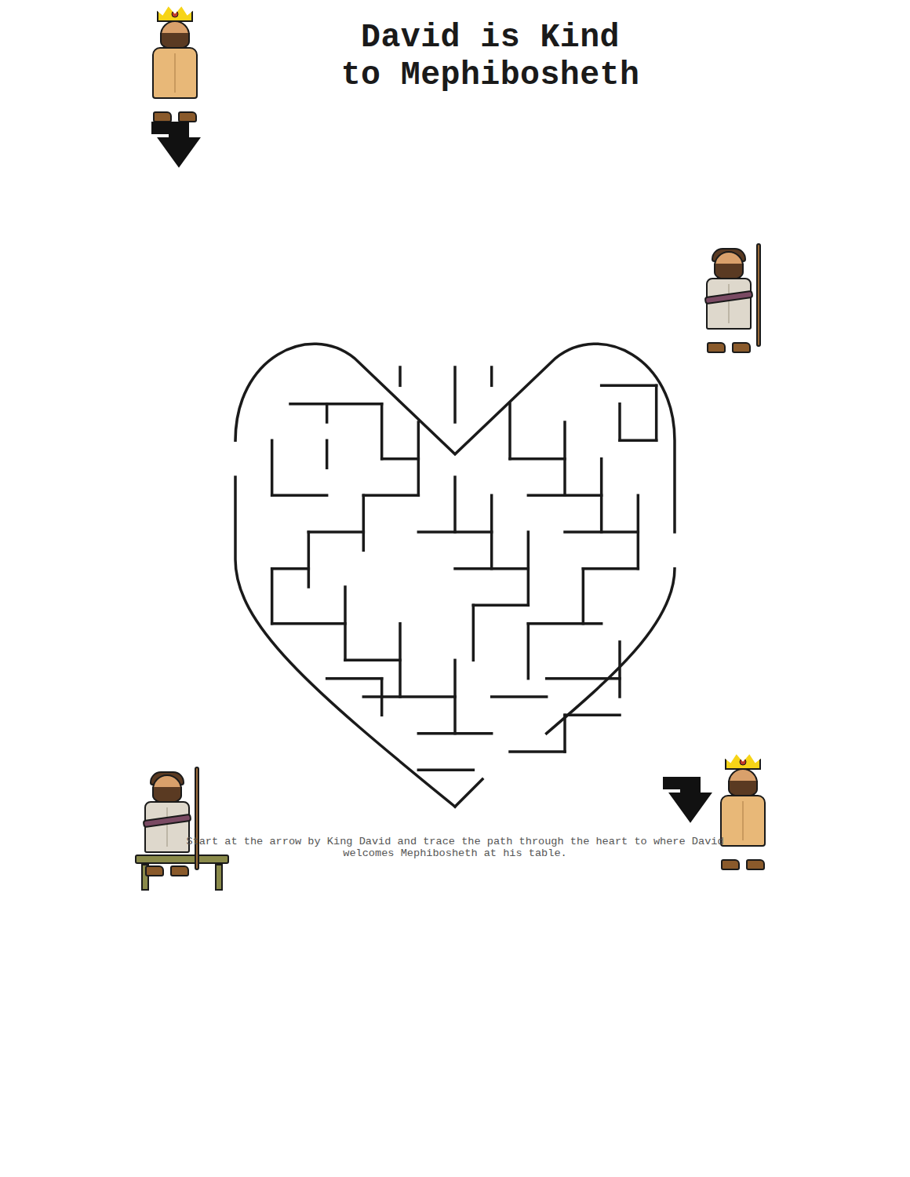David is Kind
to Mephibosheth
Start at the arrow by King David and trace the path through the heart to where David welcomes Mephibosheth at his table.